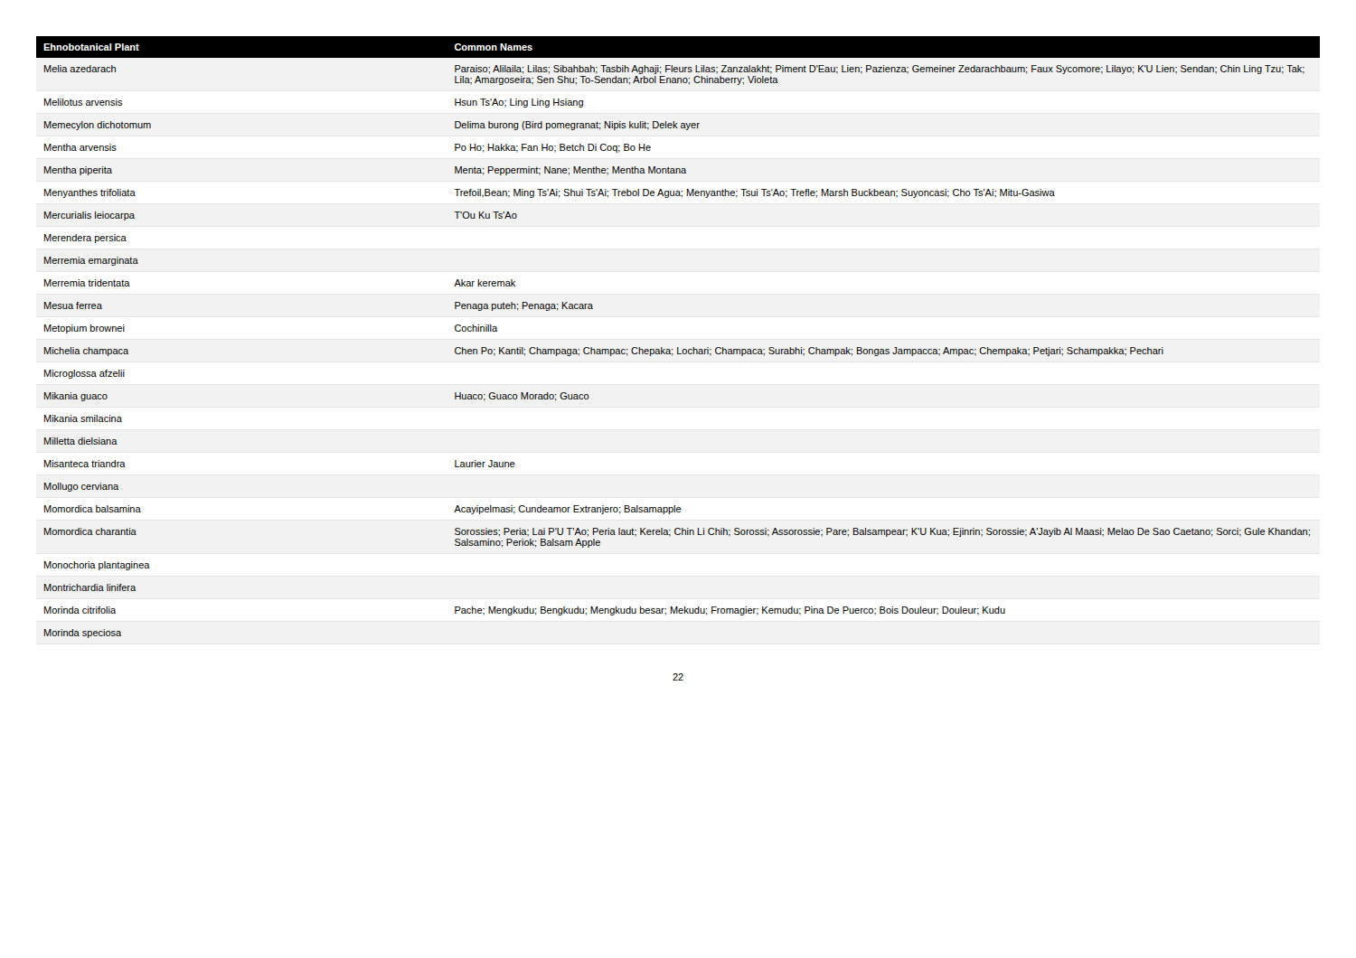| Ehnobotanical Plant | Common Names |
| --- | --- |
| Melia azedarach | Paraiso; Alilaila; Lilas; Sibahbah; Tasbih Aghaji; Fleurs Lilas; Zanzalakht; Piment D'Eau; Lien; Pazienza; Gemeiner Zedarachbaum; Faux Sycomore; Lilayo; K'U Lien; Sendan; Chin Ling Tzu; Tak; Lila; Amargoseira; Sen Shu; To-Sendan; Arbol Enano; Chinaberry; Violeta |
| Melilotus arvensis | Hsun Ts'Ao; Ling Ling Hsiang |
| Memecylon dichotomum | Delima burong (Bird pomegranat; Nipis kulit; Delek ayer |
| Mentha arvensis | Po Ho; Hakka; Fan Ho; Betch Di Coq; Bo He |
| Mentha piperita | Menta; Peppermint; Nane; Menthe; Mentha Montana |
| Menyanthes trifoliata | Trefoil,Bean; Ming Ts'Ai; Shui Ts'Ai; Trebol De Agua; Menyanthe; Tsui Ts'Ao; Trefle; Marsh Buckbean; Suyoncasi; Cho Ts'Ai; Mitu-Gasiwa |
| Mercurialis leiocarpa | T'Ou Ku Ts'Ao |
| Merendera persica | |
| Merremia emarginata | |
| Merremia tridentata | Akar keremak |
| Mesua ferrea | Penaga puteh; Penaga; Kacara |
| Metopium brownei | Cochinilla |
| Michelia champaca | Chen Po; Kantil; Champaga; Champac; Chepaka; Lochari; Champaca; Surabhi; Champak; Bongas Jampacca; Ampac; Chempaka; Petjari; Schampakka; Pechari |
| Microglossa afzelii | |
| Mikania guaco | Huaco; Guaco Morado; Guaco |
| Mikania smilacina | |
| Milletta dielsiana | |
| Misanteca triandra | Laurier Jaune |
| Mollugo cerviana | |
| Momordica balsamina | Acayipelmasi; Cundeamor Extranjero; Balsamapple |
| Momordica charantia | Sorossies; Peria; Lai P'U T'Ao; Peria laut; Kerela; Chin Li Chih; Sorossi; Assorossie; Pare; Balsampear; K'U Kua; Ejinrin; Sorossie; A'Jayib Al Maasi; Melao De Sao Caetano; Sorci; Gule Khandan; Salsamino; Periok; Balsam Apple |
| Monochoria plantaginea | |
| Montrichardia linifera | |
| Morinda citrifolia | Pache; Mengkudu; Bengkudu; Mengkudu besar; Mekudu; Fromagier; Kemudu; Pina De Puerco; Bois Douleur; Douleur; Kudu |
| Morinda speciosa | |
22